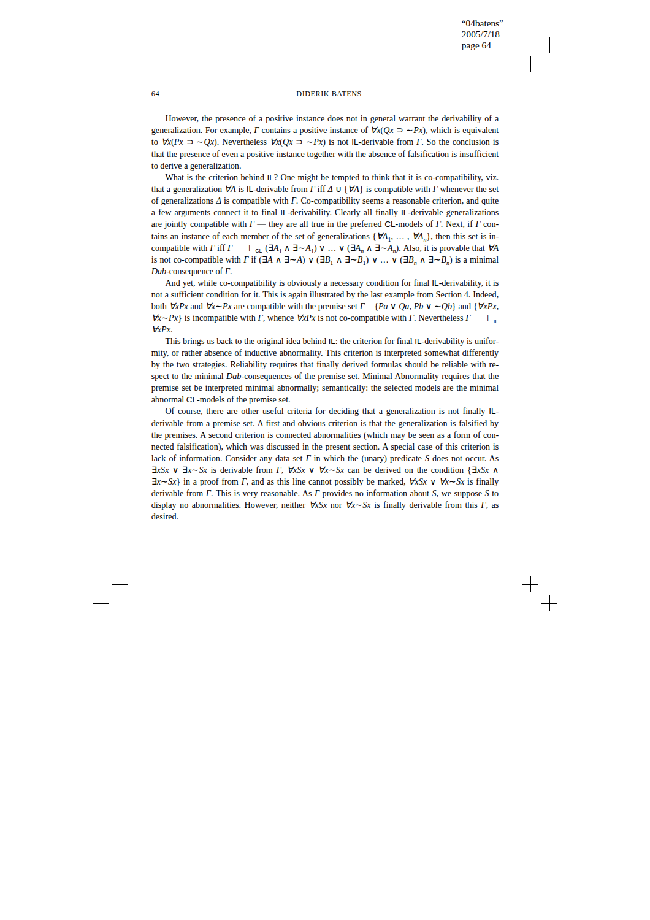“04batens”
2005/7/18
page 64
64
DIDERIK BATENS
However, the presence of a positive instance does not in general warrant the derivability of a generalization. For example, Γ contains a positive instance of ∀x(Qx ⊃ ∼Px), which is equivalent to ∀x(Px ⊃ ∼Qx). Nevertheless ∀x(Qx ⊃ ∼Px) is not IL-derivable from Γ. So the conclusion is that the presence of even a positive instance together with the absence of falsification is insufficient to derive a generalization.
What is the criterion behind IL? One might be tempted to think that it is co-compatibility, viz. that a generalization ∀A is IL-derivable from Γ iff Δ ∪ {∀A} is compatible with Γ whenever the set of generalizations Δ is compatible with Γ. Co-compatibility seems a reasonable criterion, and quite a few arguments connect it to final IL-derivability. Clearly all finally IL-derivable generalizations are jointly compatible with Γ — they are all true in the preferred CL-models of Γ. Next, if Γ contains an instance of each member of the set of generalizations {∀A1, … , ∀An}, then this set is incompatible with Γ iff Γ ⊢CL (∃A1 ∧ ∃∼A1) ∨ … ∨ (∃An ∧ ∃∼An). Also, it is provable that ∀A is not co-compatible with Γ if (∃A ∧ ∃∼A) ∨ (∃B1 ∧ ∃∼B1) ∨ … ∨ (∃Bn ∧ ∃∼Bn) is a minimal Dab-consequence of Γ.
And yet, while co-compatibility is obviously a necessary condition for final IL-derivability, it is not a sufficient condition for it. This is again illustrated by the last example from Section 4. Indeed, both ∀xPx and ∀x∼Px are compatible with the premise set Γ = {Pa ∨ Qa, Pb ∨ ∼Qb} and {∀xPx, ∀x∼Px} is incompatible with Γ, whence ∀xPx is not co-compatible with Γ. Nevertheless Γ ⊢IL ∀xPx.
This brings us back to the original idea behind IL: the criterion for final IL-derivability is uniformity, or rather absence of inductive abnormality. This criterion is interpreted somewhat differently by the two strategies. Reliability requires that finally derived formulas should be reliable with respect to the minimal Dab-consequences of the premise set. Minimal Abnormality requires that the premise set be interpreted minimal abnormally; semantically: the selected models are the minimal abnormal CL-models of the premise set.
Of course, there are other useful criteria for deciding that a generalization is not finally IL-derivable from a premise set. A first and obvious criterion is that the generalization is falsified by the premises. A second criterion is connected abnormalities (which may be seen as a form of connected falsification), which was discussed in the present section. A special case of this criterion is lack of information. Consider any data set Γ in which the (unary) predicate S does not occur. As ∃xSx ∨ ∃x∼Sx is derivable from Γ, ∀xSx ∨ ∀x∼Sx can be derived on the condition {∃xSx ∧ ∃x∼Sx} in a proof from Γ, and as this line cannot possibly be marked, ∀xSx ∨ ∀x∼Sx is finally derivable from Γ. This is very reasonable. As Γ provides no information about S, we suppose S to display no abnormalities. However, neither ∀xSx nor ∀x∼Sx is finally derivable from this Γ, as desired.